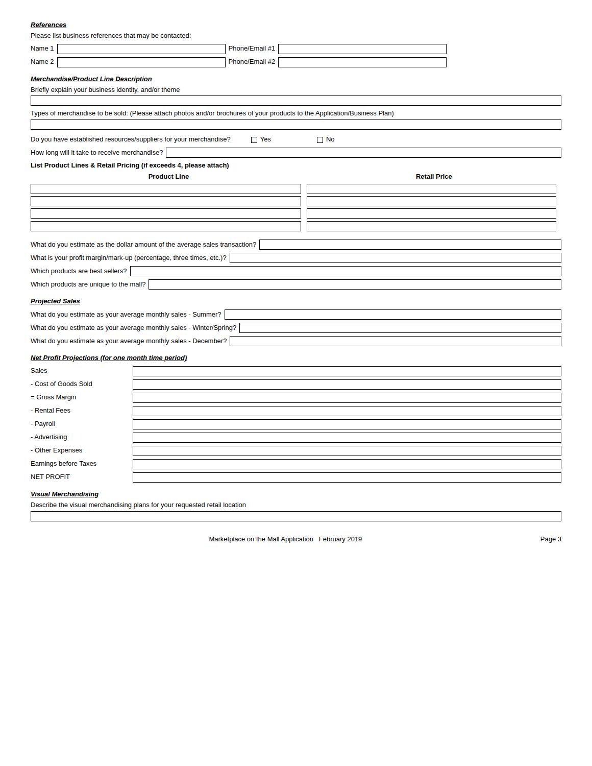References
Please list business references that may be contacted:
Name 1 Phone/Email #1
Name 2 Phone/Email #2
Merchandise/Product Line Description
Briefly explain your business identity, and/or theme
Types of merchandise to be sold: (Please attach photos and/or brochures of your products to the Application/Business Plan)
Do you have established resources/suppliers for your merchandise? Yes No
How long will it take to receive merchandise?
List Product Lines & Retail Pricing (if exceeds 4, please attach)
| Product Line | Retail Price |
| --- | --- |
What do you estimate as the dollar amount of the average sales transaction?
What is your profit margin/mark-up (percentage, three times, etc.)?
Which products are best sellers?
Which products are unique to the mall?
Projected Sales
What do you estimate as your average monthly sales - Summer?
What do you estimate as your average monthly sales - Winter/Spring?
What do you estimate as your average monthly sales - December?
Net Profit Projections (for one month time period)
Sales
- Cost of Goods Sold
= Gross Margin
- Rental Fees
- Payroll
- Advertising
- Other Expenses
Earnings before Taxes
NET PROFIT
Visual Merchandising
Describe the visual merchandising plans for your requested retail location
Marketplace on the Mall Application February 2019 Page 3